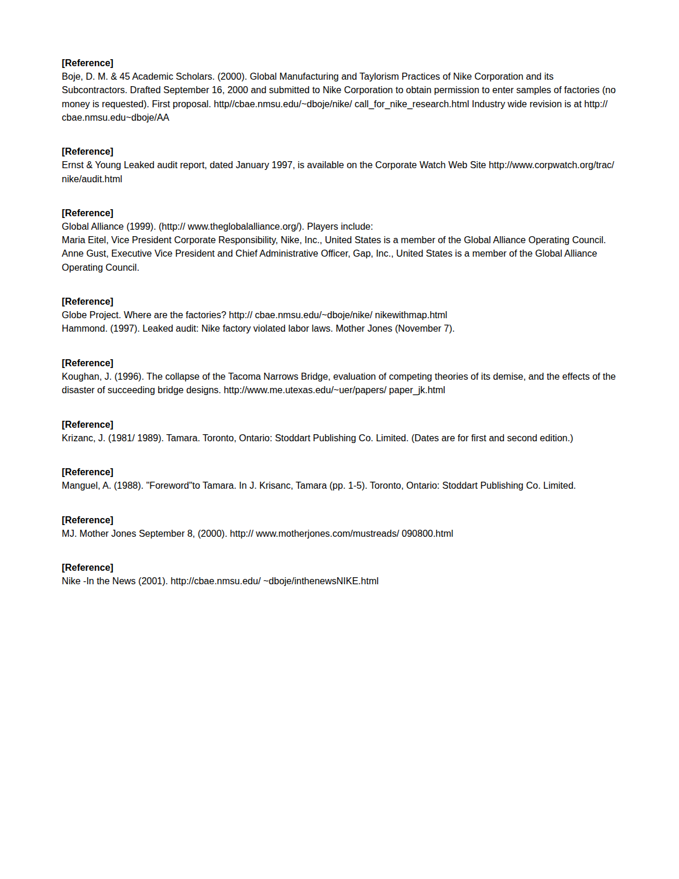[Reference]
Boje, D. M. & 45 Academic Scholars. (2000). Global Manufacturing and Taylorism Practices of Nike Corporation and its Subcontractors. Drafted September 16, 2000 and submitted to Nike Corporation to obtain permission to enter samples of factories (no money is requested). First proposal. http//cbae.nmsu.edu/~dboje/nike/ call_for_nike_research.html Industry wide revision is at http:// cbae.nmsu.edu~dboje/AA
[Reference]
Ernst & Young Leaked audit report, dated January 1997, is available on the Corporate Watch Web Site http://www.corpwatch.org/trac/ nike/audit.html
[Reference]
Global Alliance (1999). (http:// www.theglobalalliance.org/). Players include:
Maria Eitel, Vice President Corporate Responsibility, Nike, Inc., United States is a member of the Global Alliance Operating Council.
Anne Gust, Executive Vice President and Chief Administrative Officer, Gap, Inc., United States is a member of the Global Alliance Operating Council.
[Reference]
Globe Project. Where are the factories? http:// cbae.nmsu.edu/~dboje/nike/ nikewithmap.html
Hammond. (1997). Leaked audit: Nike factory violated labor laws. Mother Jones (November 7).
[Reference]
Koughan, J. (1996). The collapse of the Tacoma Narrows Bridge, evaluation of competing theories of its demise, and the effects of the disaster of succeeding bridge designs. http://www.me.utexas.edu/~uer/papers/ paper_jk.html
[Reference]
Krizanc, J. (1981/ 1989). Tamara. Toronto, Ontario: Stoddart Publishing Co. Limited. (Dates are for first and second edition.)
[Reference]
Manguel, A. (1988). "Foreword"to Tamara. In J. Krisanc, Tamara (pp. 1-5). Toronto, Ontario: Stoddart Publishing Co. Limited.
[Reference]
MJ. Mother Jones September 8, (2000). http:// www.motherjones.com/mustreads/ 090800.html
[Reference]
Nike -In the News (2001). http://cbae.nmsu.edu/ ~dboje/inthenewsNIKE.html